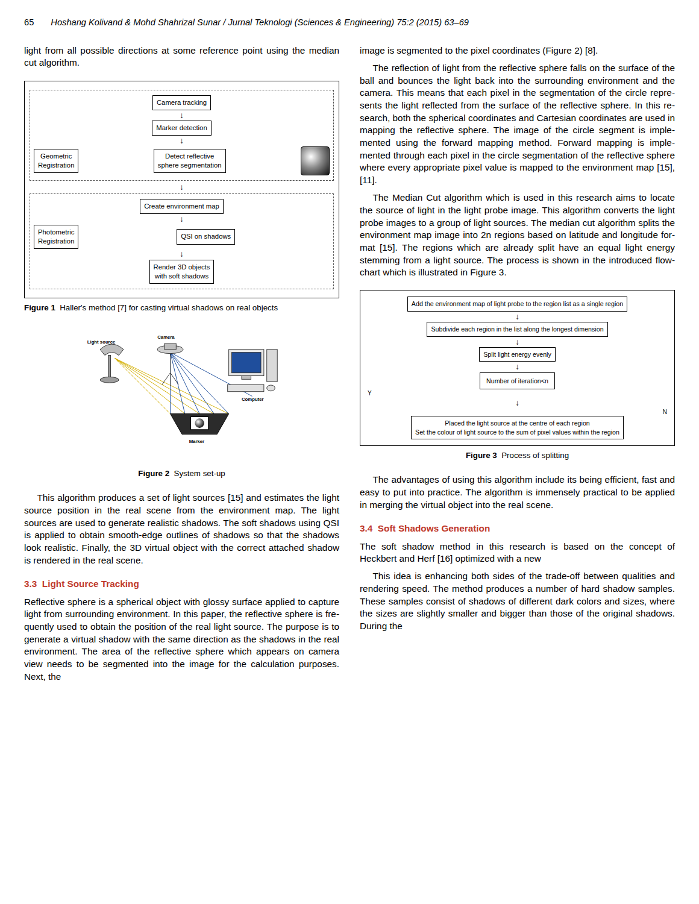65 Hoshang Kolivand & Mohd Shahrizal Sunar / Jurnal Teknologi (Sciences & Engineering) 75:2 (2015) 63–69
light from all possible directions at some reference point using the median cut algorithm.
Camera tracking
↓
Marker detection
↓
Geometric
Registration Detect reflective
sphere segmentation
↓
Create environment map
↓
Photometric
Registration QSI on shadows
↓
Render 3D objects
with soft shadows
Figure 1 Haller's method [7] for casting virtual shadows on real objects
Light source Camera Computer Marker
Figure 2 System set-up
This algorithm produces a set of light sources [15] and estimates the light source position in the real scene from the environment map. The light sources are used to generate realistic shadows. The soft shadows using QSI is applied to obtain smooth-edge outlines of shadows so that the shadows look realistic. Finally, the 3D virtual object with the correct attached shadow is rendered in the real scene.
3.3 Light Source Tracking
Reflective sphere is a spherical object with glossy surface applied to capture light from surrounding environment. In this paper, the reflective sphere is frequently used to obtain the position of the real light source. The purpose is to generate a virtual shadow with the same direction as the shadows in the real environment. The area of the reflective sphere which appears on camera view needs to be segmented into the image for the calculation purposes. Next, the
image is segmented to the pixel coordinates (Figure 2) [8].
The reflection of light from the reflective sphere falls on the surface of the ball and bounces the light back into the surrounding environment and the camera. This means that each pixel in the segmentation of the circle represents the light reflected from the surface of the reflective sphere. In this research, both the spherical coordinates and Cartesian coordinates are used in mapping the reflective sphere. The image of the circle segment is implemented using the forward mapping method. Forward mapping is implemented through each pixel in the circle segmentation of the reflective sphere where every appropriate pixel value is mapped to the environment map [15], [11].
The Median Cut algorithm which is used in this research aims to locate the source of light in the light probe image. This algorithm converts the light probe images to a group of light sources. The median cut algorithm splits the environment map image into 2n regions based on latitude and longitude format [15]. The regions which are already split have an equal light energy stemming from a light source. The process is shown in the introduced flowchart which is illustrated in Figure 3.
Add the environment map of light probe to the region list as a single region
↓
Subdivide each region in the list along the longest dimension
↓
Split light energy evenly
↓
Number of iteration<n
Y
↓
N
Placed the light source at the centre of each region
Set the colour of light source to the sum of pixel values within the region
Figure 3 Process of splitting
The advantages of using this algorithm include its being efficient, fast and easy to put into practice. The algorithm is immensely practical to be applied in merging the virtual object into the real scene.
3.4 Soft Shadows Generation
The soft shadow method in this research is based on the concept of Heckbert and Herf [16] optimized with a new
This idea is enhancing both sides of the trade-off between qualities and rendering speed. The method produces a number of hard shadow samples. These samples consist of shadows of different dark colors and sizes, where the sizes are slightly smaller and bigger than those of the original shadows. During the